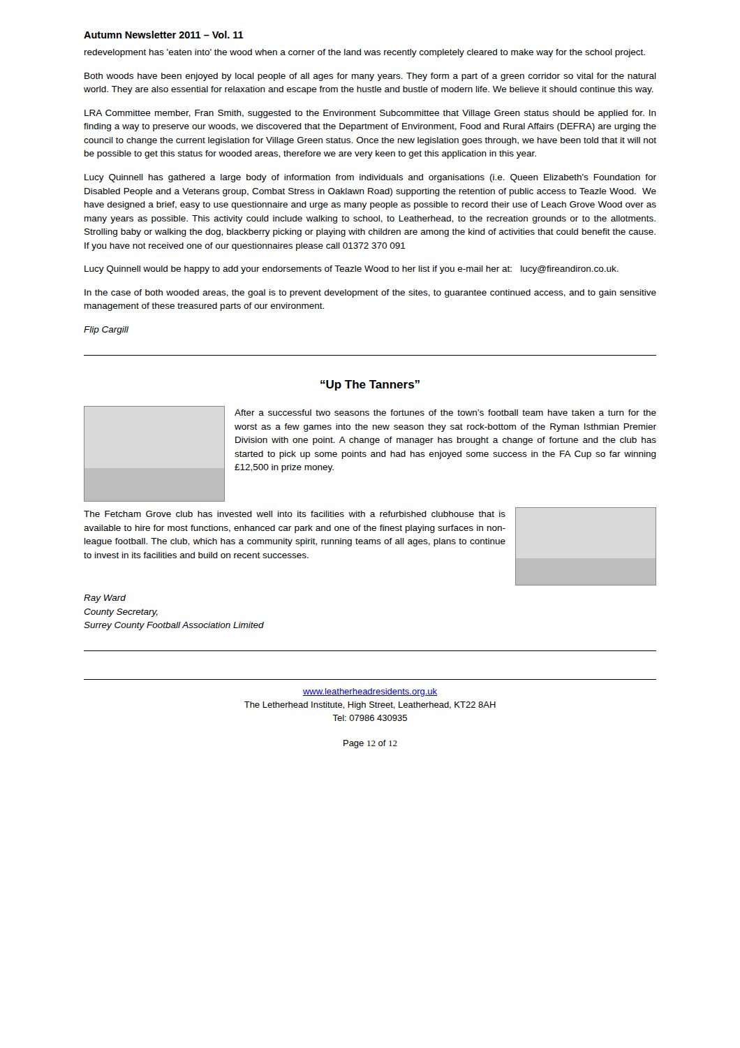Autumn Newsletter 2011 – Vol. 11
redevelopment has 'eaten into' the wood when a corner of the land was recently completely cleared to make way for the school project.
Both woods have been enjoyed by local people of all ages for many years. They form a part of a green corridor so vital for the natural world. They are also essential for relaxation and escape from the hustle and bustle of modern life. We believe it should continue this way.
LRA Committee member, Fran Smith, suggested to the Environment Subcommittee that Village Green status should be applied for. In finding a way to preserve our woods, we discovered that the Department of Environment, Food and Rural Affairs (DEFRA) are urging the council to change the current legislation for Village Green status. Once the new legislation goes through, we have been told that it will not be possible to get this status for wooded areas, therefore we are very keen to get this application in this year.
Lucy Quinnell has gathered a large body of information from individuals and organisations (i.e. Queen Elizabeth's Foundation for Disabled People and a Veterans group, Combat Stress in Oaklawn Road) supporting the retention of public access to Teazle Wood. We have designed a brief, easy to use questionnaire and urge as many people as possible to record their use of Leach Grove Wood over as many years as possible. This activity could include walking to school, to Leatherhead, to the recreation grounds or to the allotments. Strolling baby or walking the dog, blackberry picking or playing with children are among the kind of activities that could benefit the cause. If you have not received one of our questionnaires please call 01372 370 091
Lucy Quinnell would be happy to add your endorsements of Teazle Wood to her list if you e-mail her at: lucy@fireandiron.co.uk.
In the case of both wooded areas, the goal is to prevent development of the sites, to guarantee continued access, and to gain sensitive management of these treasured parts of our environment.
Flip Cargill
“Up The Tanners”
After a successful two seasons the fortunes of the town’s football team have taken a turn for the worst as a few games into the new season they sat rock-bottom of the Ryman Isthmian Premier Division with one point. A change of manager has brought a change of fortune and the club has started to pick up some points and had has enjoyed some success in the FA Cup so far winning £12,500 in prize money.
The Fetcham Grove club has invested well into its facilities with a refurbished clubhouse that is available to hire for most functions, enhanced car park and one of the finest playing surfaces in non-league football. The club, which has a community spirit, running teams of all ages, plans to continue to invest in its facilities and build on recent successes.
Ray Ward
County Secretary,
Surrey County Football Association Limited
www.leatherheadresidents.org.uk
The Letherhead Institute, High Street, Leatherhead, KT22 8AH
Tel: 07986 430935
Page 12 of 12